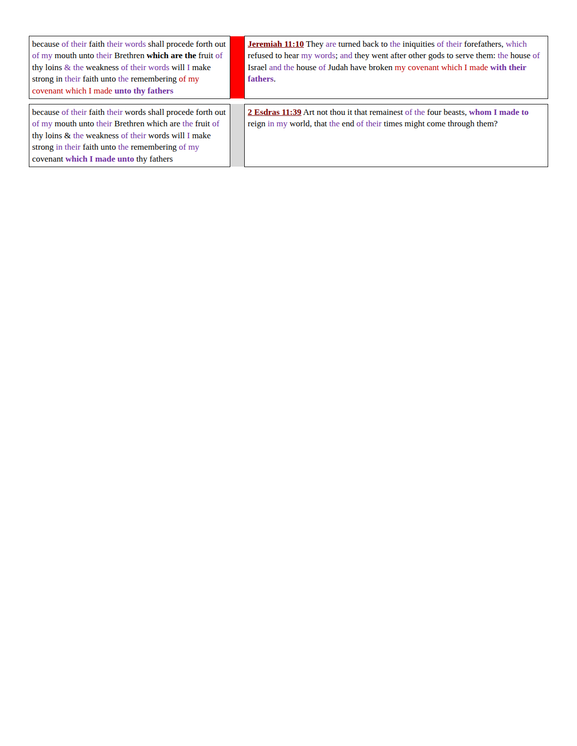| because of their faith their words shall procede forth out of my mouth unto their Brethren which are the fruit of thy loins & the weakness of their words will I make strong in their faith unto the remembering of my covenant which I made unto thy fathers | | Jeremiah 11:10 They are turned back to the iniquities of their forefathers, which refused to hear my words ; and they went after other gods to serve them: the house of Israel and the house of Judah have broken my covenant which I made with their fathers . |
| because of their faith their words shall procede forth out of my mouth unto their Brethren which are the fruit of thy loins & the weakness of their words will I make strong in their faith unto the remembering of my covenant which I made unto thy fathers | | 2 Esdras 11:39 Art not thou it that remainest of the four beasts, whom I made to reign in my world, that the end of their times might come through them? |